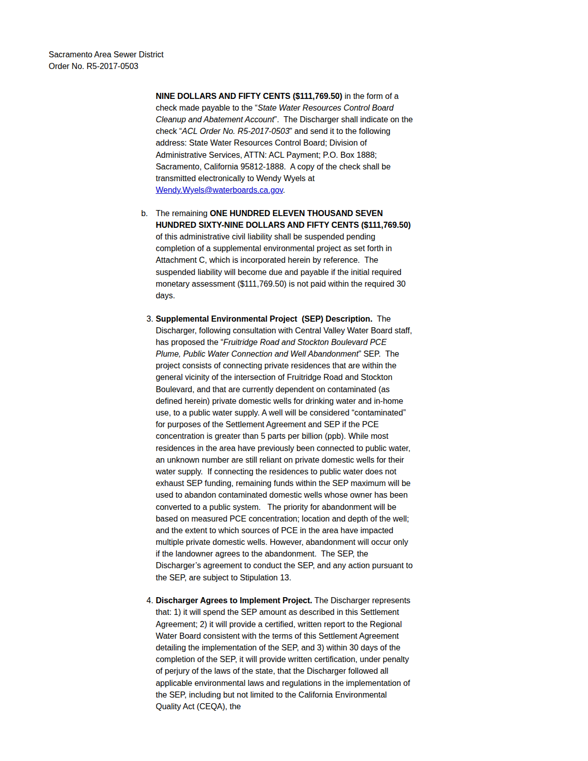Sacramento Area Sewer District
Order No. R5-2017-0503
NINE DOLLARS AND FIFTY CENTS ($111,769.50) in the form of a check made payable to the “State Water Resources Control Board Cleanup and Abatement Account”. The Discharger shall indicate on the check “ACL Order No. R5-2017-0503” and send it to the following address: State Water Resources Control Board; Division of Administrative Services, ATTN: ACL Payment; P.O. Box 1888; Sacramento, California 95812-1888. A copy of the check shall be transmitted electronically to Wendy Wyels at Wendy.Wyels@waterboards.ca.gov.
b. The remaining ONE HUNDRED ELEVEN THOUSAND SEVEN HUNDRED SIXTY-NINE DOLLARS AND FIFTY CENTS ($111,769.50) of this administrative civil liability shall be suspended pending completion of a supplemental environmental project as set forth in Attachment C, which is incorporated herein by reference. The suspended liability will become due and payable if the initial required monetary assessment ($111,769.50) is not paid within the required 30 days.
3. Supplemental Environmental Project (SEP) Description. The Discharger, following consultation with Central Valley Water Board staff, has proposed the “Fruitridge Road and Stockton Boulevard PCE Plume, Public Water Connection and Well Abandonment” SEP. The project consists of connecting private residences that are within the general vicinity of the intersection of Fruitridge Road and Stockton Boulevard, and that are currently dependent on contaminated (as defined herein) private domestic wells for drinking water and in-home use, to a public water supply. A well will be considered “contaminated” for purposes of the Settlement Agreement and SEP if the PCE concentration is greater than 5 parts per billion (ppb). While most residences in the area have previously been connected to public water, an unknown number are still reliant on private domestic wells for their water supply. If connecting the residences to public water does not exhaust SEP funding, remaining funds within the SEP maximum will be used to abandon contaminated domestic wells whose owner has been converted to a public system. The priority for abandonment will be based on measured PCE concentration; location and depth of the well; and the extent to which sources of PCE in the area have impacted multiple private domestic wells. However, abandonment will occur only if the landowner agrees to the abandonment. The SEP, the Discharger’s agreement to conduct the SEP, and any action pursuant to the SEP, are subject to Stipulation 13.
4. Discharger Agrees to Implement Project. The Discharger represents that: 1) it will spend the SEP amount as described in this Settlement Agreement; 2) it will provide a certified, written report to the Regional Water Board consistent with the terms of this Settlement Agreement detailing the implementation of the SEP, and 3) within 30 days of the completion of the SEP, it will provide written certification, under penalty of perjury of the laws of the state, that the Discharger followed all applicable environmental laws and regulations in the implementation of the SEP, including but not limited to the California Environmental Quality Act (CEQA), the